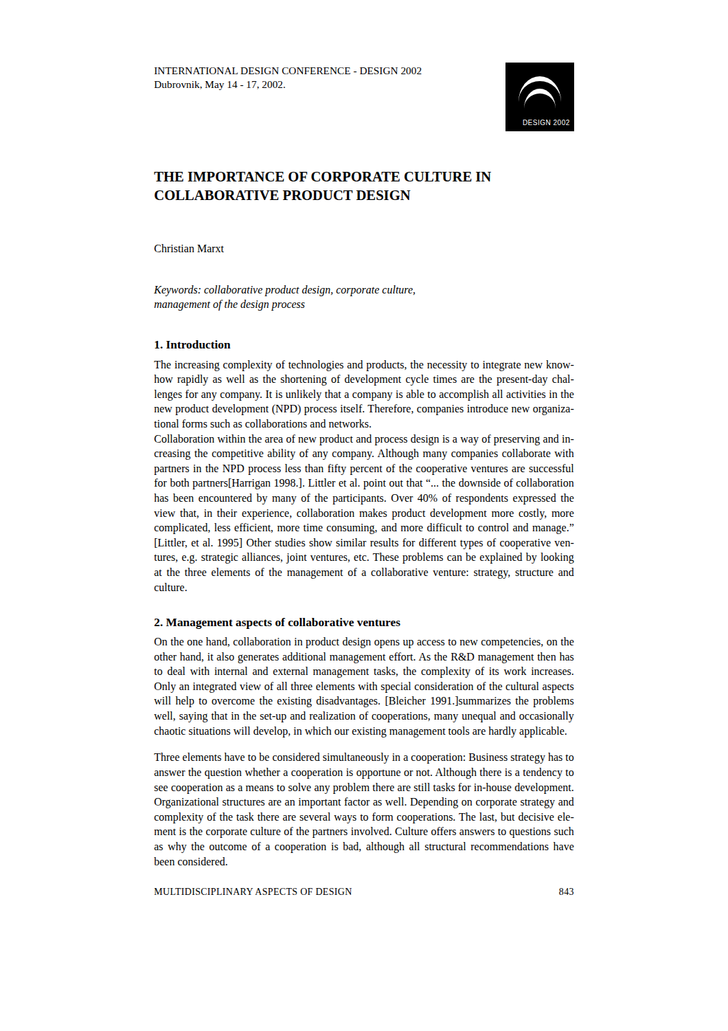INTERNATIONAL DESIGN CONFERENCE - DESIGN 2002
Dubrovnik, May 14 - 17, 2002.
DESIGN 2002
The Importance of Corporate Culture in Collaborative Product Design
Christian Marxt
Keywords: collaborative product design, corporate culture,
management of the design process
1. Introduction
The increasing complexity of technologies and products, the necessity to integrate new know-how rapidly as well as the shortening of development cycle times are the present-day challenges for any company. It is unlikely that a company is able to accomplish all activities in the new product development (NPD) process itself. Therefore, companies introduce new organizational forms such as collaborations and networks.
Collaboration within the area of new product and process design is a way of preserving and increasing the competitive ability of any company. Although many companies collaborate with partners in the NPD process less than fifty percent of the cooperative ventures are successful for both partners[Harrigan 1998.]. Littler et al. point out that “... the downside of collaboration has been encountered by many of the participants. Over 40% of respondents expressed the view that, in their experience, collaboration makes product development more costly, more complicated, less efficient, more time consuming, and more difficult to control and manage.” [Littler, et al. 1995] Other studies show similar results for different types of cooperative ventures, e.g. strategic alliances, joint ventures, etc. These problems can be explained by looking at the three elements of the management of a collaborative venture: strategy, structure and culture.
2. Management aspects of collaborative ventures
On the one hand, collaboration in product design opens up access to new competencies, on the other hand, it also generates additional management effort. As the R&D management then has to deal with internal and external management tasks, the complexity of its work increases. Only an integrated view of all three elements with special consideration of the cultural aspects will help to overcome the existing disadvantages. [Bleicher 1991.]summarizes the problems well, saying that in the set-up and realization of cooperations, many unequal and occasionally chaotic situations will develop, in which our existing management tools are hardly applicable.
Three elements have to be considered simultaneously in a cooperation: Business strategy has to answer the question whether a cooperation is opportune or not. Although there is a tendency to see cooperation as a means to solve any problem there are still tasks for in-house development. Organizational structures are an important factor as well. Depending on corporate strategy and complexity of the task there are several ways to form cooperations. The last, but decisive element is the corporate culture of the partners involved. Culture offers answers to questions such as why the outcome of a cooperation is bad, although all structural recommendations have been considered.
MULTIDISCIPLINARY ASPECTS OF DESIGN 843